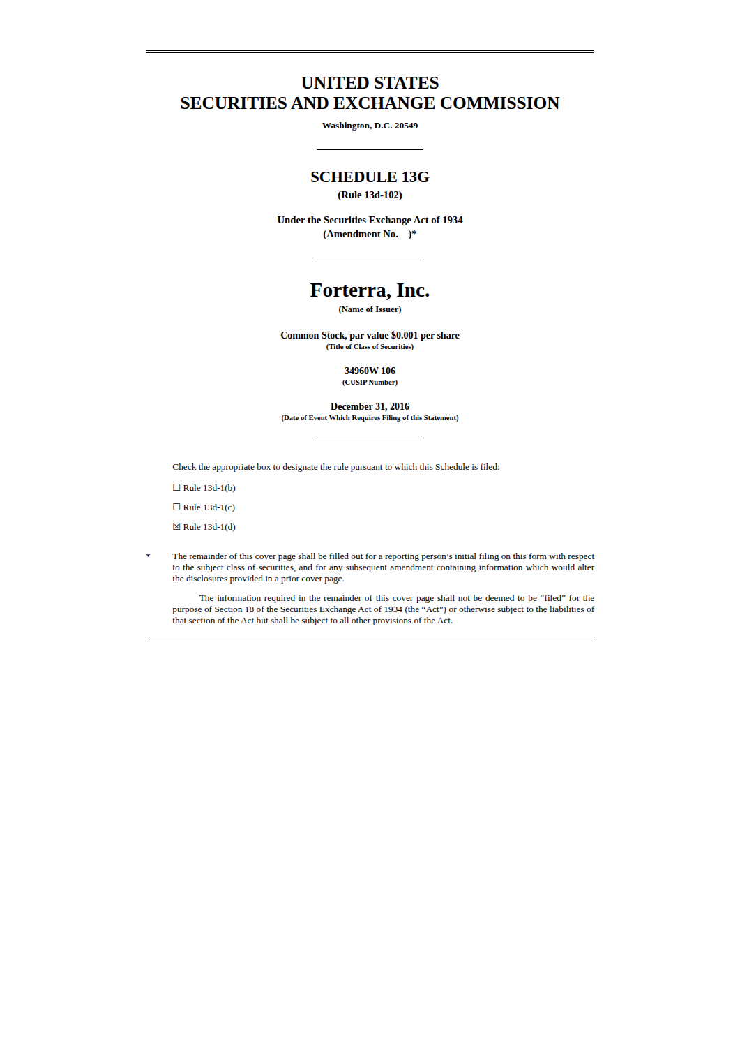UNITED STATES
SECURITIES AND EXCHANGE COMMISSION
Washington, D.C. 20549
SCHEDULE 13G
(Rule 13d-102)
Under the Securities Exchange Act of 1934
(Amendment No. )*
Forterra, Inc.
(Name of Issuer)
Common Stock, par value $0.001 per share
(Title of Class of Securities)
34960W 106
(CUSIP Number)
December 31, 2016
(Date of Event Which Requires Filing of this Statement)
Check the appropriate box to designate the rule pursuant to which this Schedule is filed:
☐ Rule 13d-1(b)
☐ Rule 13d-1(c)
☒ Rule 13d-1(d)
*
The remainder of this cover page shall be filled out for a reporting person’s initial filing on this form with respect to the subject class of securities, and for any subsequent amendment containing information which would alter the disclosures provided in a prior cover page.
The information required in the remainder of this cover page shall not be deemed to be “filed” for the purpose of Section 18 of the Securities Exchange Act of 1934 (the “Act”) or otherwise subject to the liabilities of that section of the Act but shall be subject to all other provisions of the Act.